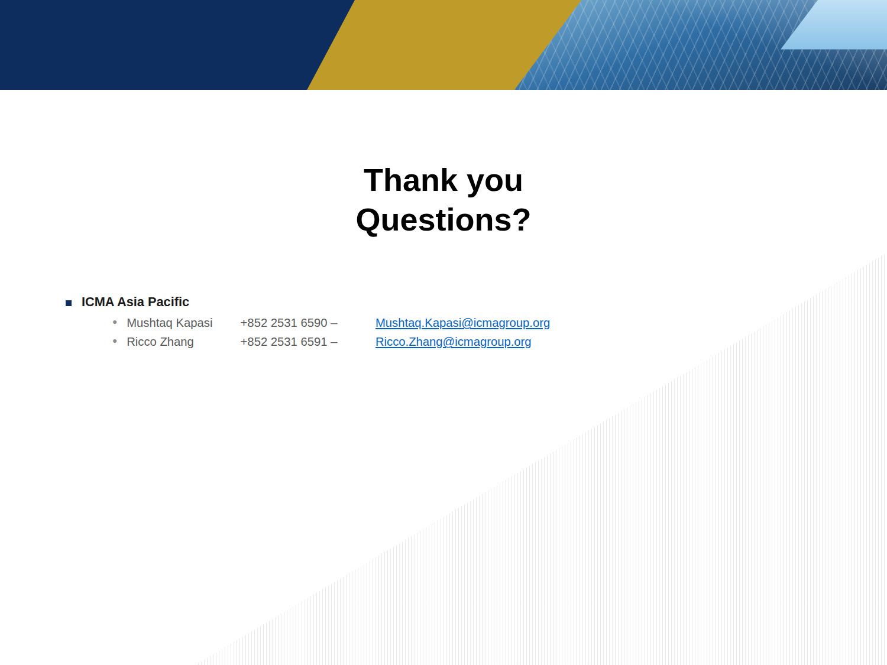Thank you Questions?
ICMA Asia Pacific
Mushtaq Kapasi+852 2531 6590 – Mushtaq.Kapasi@icmagroup.org
Ricco Zhang+852 2531 6591 – Ricco.Zhang@icmagroup.org